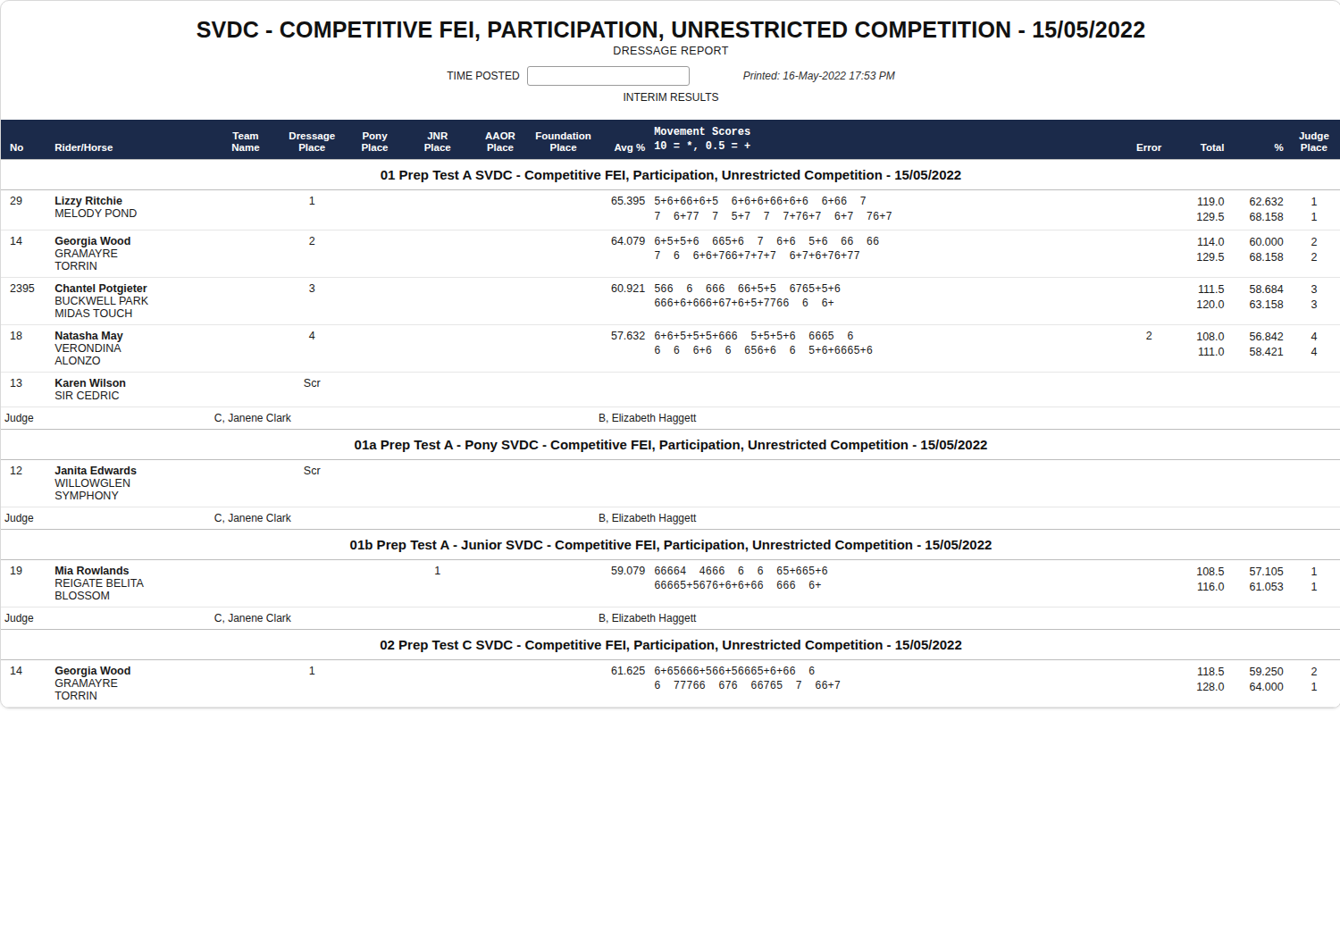SVDC - COMPETITIVE FEI, PARTICIPATION, UNRESTRICTED COMPETITION - 15/05/2022
DRESSAGE REPORT
TIME POSTED
Printed: 16-May-2022 17:53 PM
INTERIM RESULTS
| No | Rider/Horse | Team Name | Dressage Place | Pony Place | JNR Place | AAOR Place | Foundation Place | Avg % | Movement Scores 10 = *, 0.5 = + | Error | Total | % | Judge Place |
| --- | --- | --- | --- | --- | --- | --- | --- | --- | --- | --- | --- | --- | --- |
| 01 Prep Test A SVDC - Competitive FEI, Participation, Unrestricted Competition - 15/05/2022 |
| 29 | Lizzy Ritchie MELODY POND | | 1 | | | | | 65.395 | 5+6+66+6+5 6+6+6+66+6+6 6+66 7 7 6+77 7 5+7 7 7+76+7 6+7 76+7 | | 119.0 129.5 | 62.632 68.158 | 1 1 |
| 14 | Georgia Wood GRAMAYRE TORRIN | | 2 | | | | | 64.079 | 6+5+5+6 665+6 7 6+6 5+6 66 66 7 6 6+6+766+7+7+7 6+7+6+76+77 | | 114.0 129.5 | 60.000 68.158 | 2 2 |
| 2395 | Chantel Potgieter BUCKWELL PARK MIDAS TOUCH | | 3 | | | | | 60.921 | 566 6 666 66+5+5 6765+5+6 666+6+666+67+6+5+7766 6 6+ | | 111.5 120.0 | 58.684 63.158 | 3 3 |
| 18 | Natasha May VERONDINA ALONZO | | 4 | | | | | 57.632 | 6+6+5+5+5+666 5+5+5+6 6665 6 6 6 6+6 6 656+6 6 5+6+6665+6 | 2 | 108.0 111.0 | 56.842 58.421 | 4 4 |
| 13 | Karen Wilson SIR CEDRIC | | Scr | | | | | | | | | | |
| Judge | C, Janene Clark | B, Elizabeth Haggett |
| 01a Prep Test A - Pony SVDC - Competitive FEI, Participation, Unrestricted Competition - 15/05/2022 |
| 12 | Janita Edwards WILLOWGLEN SYMPHONY | | Scr | | | | | | | | | | |
| Judge | C, Janene Clark | B, Elizabeth Haggett |
| 01b Prep Test A - Junior SVDC - Competitive FEI, Participation, Unrestricted Competition - 15/05/2022 |
| 19 | Mia Rowlands REIGATE BELITA BLOSSOM | | | | 1 | | | 59.079 | 66664 4666 6 6 65+665+6 66665+5676+6+6+66 666 6+ | | 108.5 116.0 | 57.105 61.053 | 1 1 |
| Judge | C, Janene Clark | B, Elizabeth Haggett |
| 02 Prep Test C SVDC - Competitive FEI, Participation, Unrestricted Competition - 15/05/2022 |
| 14 | Georgia Wood GRAMAYRE TORRIN | | 1 | | | | | 61.625 | 6+65666+566+56665+6+66 6 6 77766 676 66765 7 66+7 | | 118.5 128.0 | 59.250 64.000 | 2 1 |